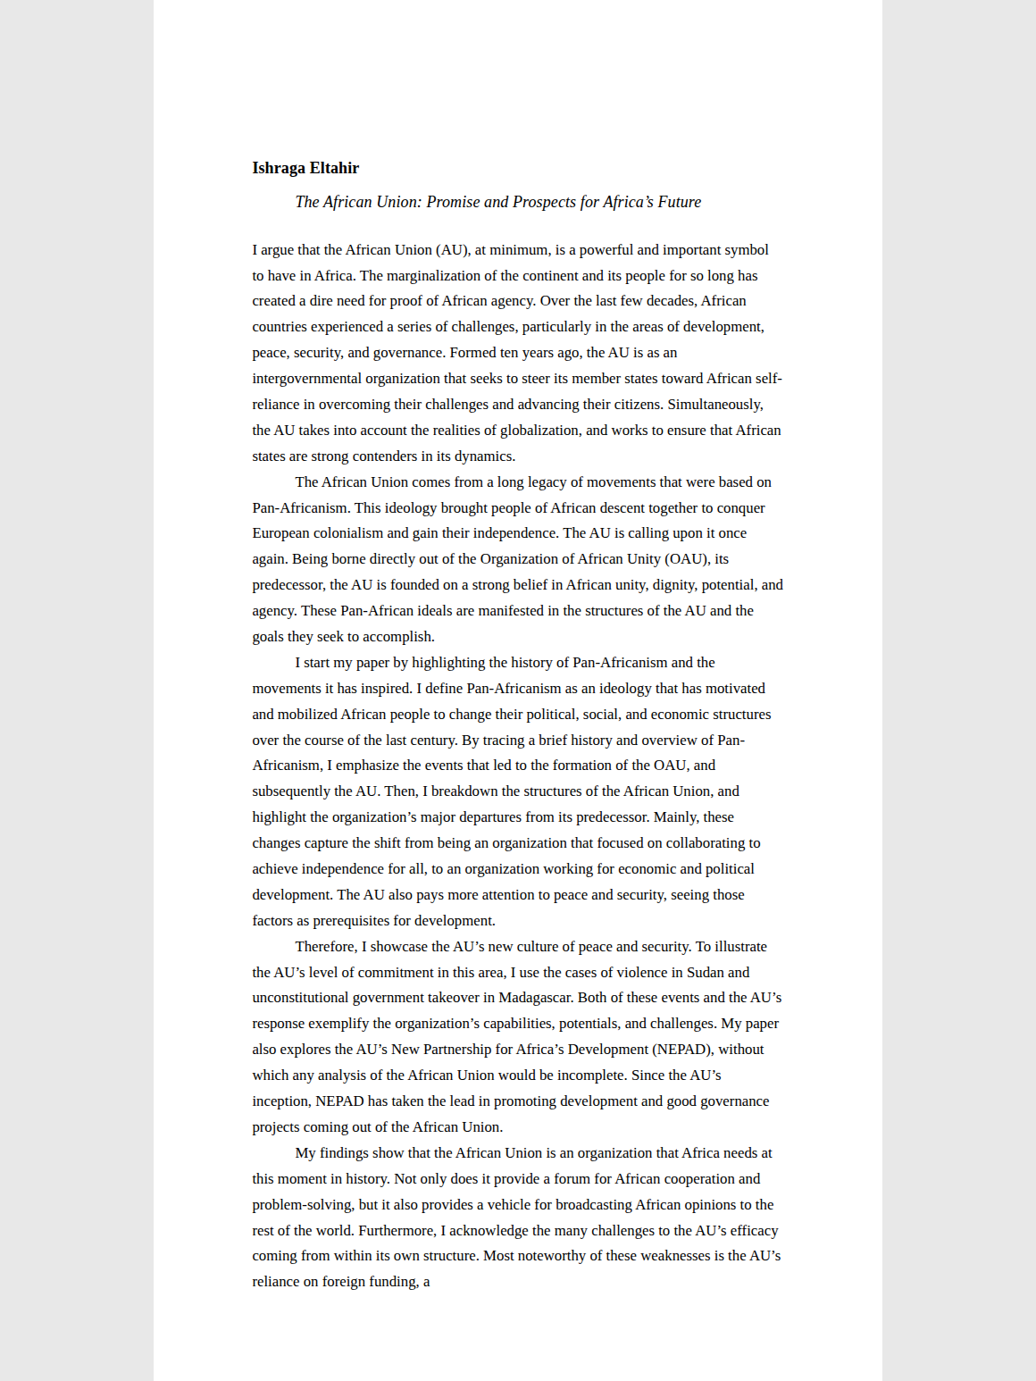Ishraga Eltahir
The African Union: Promise and Prospects for Africa’s Future
I argue that the African Union (AU), at minimum, is a powerful and important symbol to have in Africa. The marginalization of the continent and its people for so long has created a dire need for proof of African agency. Over the last few decades, African countries experienced a series of challenges, particularly in the areas of development, peace, security, and governance. Formed ten years ago, the AU is as an intergovernmental organization that seeks to steer its member states toward African self-reliance in overcoming their challenges and advancing their citizens. Simultaneously, the AU takes into account the realities of globalization, and works to ensure that African states are strong contenders in its dynamics.
The African Union comes from a long legacy of movements that were based on Pan-Africanism. This ideology brought people of African descent together to conquer European colonialism and gain their independence. The AU is calling upon it once again. Being borne directly out of the Organization of African Unity (OAU), its predecessor, the AU is founded on a strong belief in African unity, dignity, potential, and agency. These Pan-African ideals are manifested in the structures of the AU and the goals they seek to accomplish.
I start my paper by highlighting the history of Pan-Africanism and the movements it has inspired. I define Pan-Africanism as an ideology that has motivated and mobilized African people to change their political, social, and economic structures over the course of the last century. By tracing a brief history and overview of Pan-Africanism, I emphasize the events that led to the formation of the OAU, and subsequently the AU. Then, I breakdown the structures of the African Union, and highlight the organization’s major departures from its predecessor. Mainly, these changes capture the shift from being an organization that focused on collaborating to achieve independence for all, to an organization working for economic and political development. The AU also pays more attention to peace and security, seeing those factors as prerequisites for development.
Therefore, I showcase the AU’s new culture of peace and security. To illustrate the AU’s level of commitment in this area, I use the cases of violence in Sudan and unconstitutional government takeover in Madagascar. Both of these events and the AU’s response exemplify the organization’s capabilities, potentials, and challenges. My paper also explores the AU’s New Partnership for Africa’s Development (NEPAD), without which any analysis of the African Union would be incomplete. Since the AU’s inception, NEPAD has taken the lead in promoting development and good governance projects coming out of the African Union.
My findings show that the African Union is an organization that Africa needs at this moment in history. Not only does it provide a forum for African cooperation and problem-solving, but it also provides a vehicle for broadcasting African opinions to the rest of the world. Furthermore, I acknowledge the many challenges to the AU’s efficacy coming from within its own structure. Most noteworthy of these weaknesses is the AU’s reliance on foreign funding, a